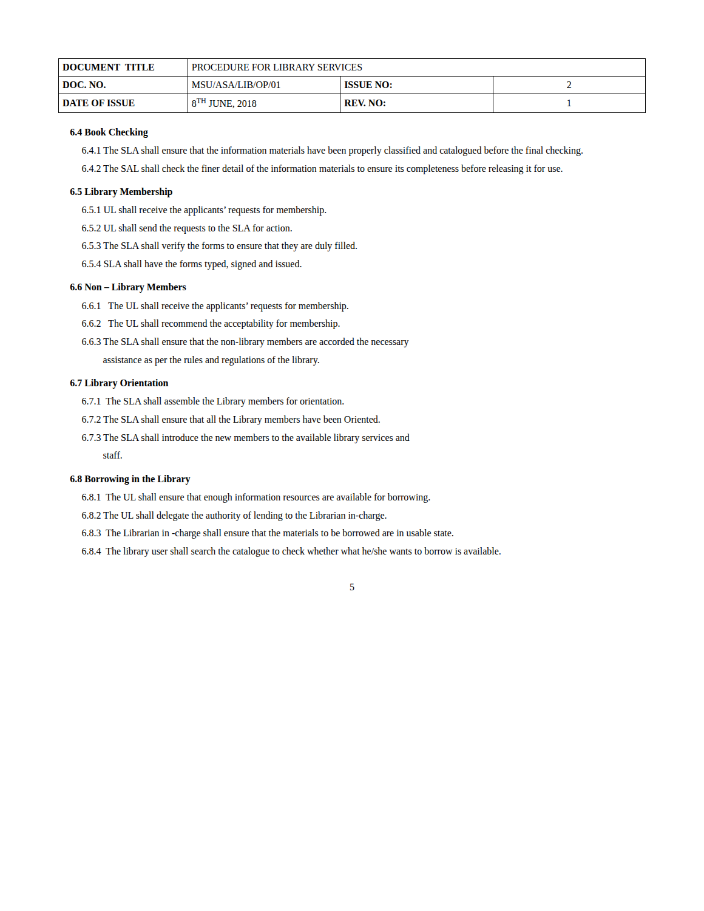| DOCUMENT TITLE | PROCEDURE FOR LIBRARY SERVICES |
| DOC. NO. | MSU/ASA/LIB/OP/01 | ISSUE NO: | 2 |
| DATE OF ISSUE | 8 TH JUNE, 2018 | REV. NO: | 1 |
6.4 Book Checking
6.4.1 The SLA shall ensure that the information materials have been properly classified and catalogued before the final checking.
6.4.2 The SAL shall check the finer detail of the information materials to ensure its completeness before releasing it for use.
6.5 Library Membership
6.5.1 UL shall receive the applicants’ requests for membership.
6.5.2 UL shall send the requests to the SLA for action.
6.5.3 The SLA shall verify the forms to ensure that they are duly filled.
6.5.4 SLA shall have the forms typed, signed and issued.
6.6 Non – Library Members
6.6.1 The UL shall receive the applicants’ requests for membership.
6.6.2 The UL shall recommend the acceptability for membership.
6.6.3 The SLA shall ensure that the non-library members are accorded the necessary
assistance as per the rules and regulations of the library.
6.7 Library Orientation
6.7.1 The SLA shall assemble the Library members for orientation.
6.7.2 The SLA shall ensure that all the Library members have been Oriented.
6.7.3 The SLA shall introduce the new members to the available library services and
staff.
6.8 Borrowing in the Library
6.8.1 The UL shall ensure that enough information resources are available for borrowing.
6.8.2 The UL shall delegate the authority of lending to the Librarian in-charge.
6.8.3 The Librarian in -charge shall ensure that the materials to be borrowed are in usable state.
6.8.4 The library user shall search the catalogue to check whether what he/she wants to borrow is available.
5